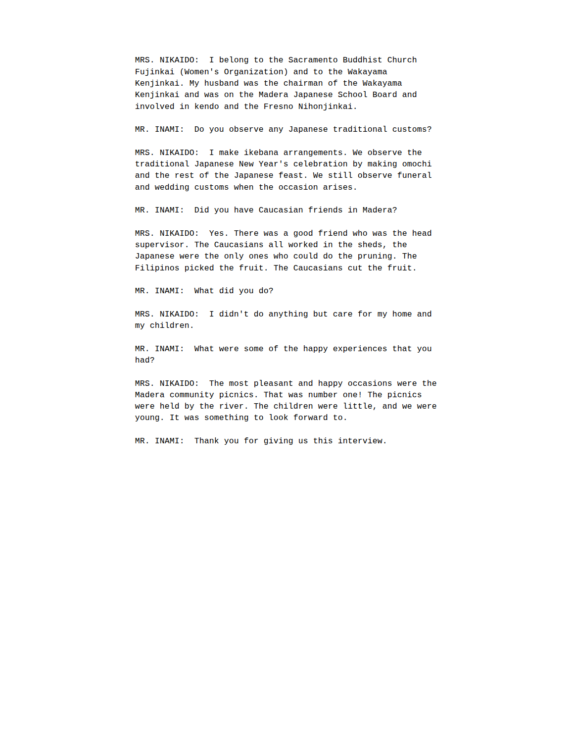MRS. NIKAIDO: I belong to the Sacramento Buddhist Church Fujinkai (Women's Organization) and to the Wakayama Kenjinkai. My husband was the chairman of the Wakayama Kenjinkai and was on the Madera Japanese School Board and involved in kendo and the Fresno Nihonjinkai.
MR. INAMI: Do you observe any Japanese traditional customs?
MRS. NIKAIDO: I make ikebana arrangements. We observe the traditional Japanese New Year's celebration by making omochi and the rest of the Japanese feast. We still observe funeral and wedding customs when the occasion arises.
MR. INAMI: Did you have Caucasian friends in Madera?
MRS. NIKAIDO: Yes. There was a good friend who was the head supervisor. The Caucasians all worked in the sheds, the Japanese were the only ones who could do the pruning. The Filipinos picked the fruit. The Caucasians cut the fruit.
MR. INAMI: What did you do?
MRS. NIKAIDO: I didn't do anything but care for my home and my children.
MR. INAMI: What were some of the happy experiences that you had?
MRS. NIKAIDO: The most pleasant and happy occasions were the Madera community picnics. That was number one! The picnics were held by the river. The children were little, and we were young. It was something to look forward to.
MR. INAMI: Thank you for giving us this interview.